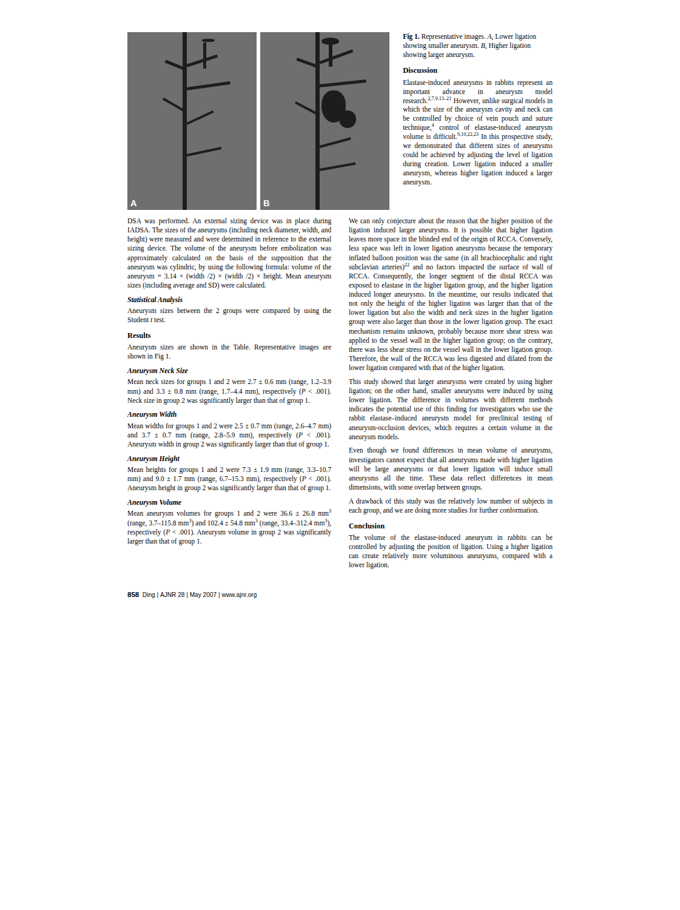A
B
Fig 1. Representative images. A, Lower ligation showing smaller aneurysm. B, Higher ligation showing larger aneurysm.
Discussion
Elastase-induced aneurysms in rabbits represent an important advance in aneurysm model research.2,7,9,13–21 However, unlike surgical models in which the size of the aneurysm cavity and neck can be controlled by choice of vein pouch and suture technique,4 control of elastase-induced aneurysm volume is difficult.9,10,22,23 In this prospective study, we demonstrated that different sizes of aneurysms could be achieved by adjusting the level of ligation during creation. Lower ligation induced a smaller aneurysm, whereas higher ligation induced a larger aneurysm.
DSA was performed. An external sizing device was in place during IADSA. The sizes of the aneurysms (including neck diameter, width, and height) were measured and were determined in reference to the external sizing device. The volume of the aneurysm before embolization was approximately calculated on the basis of the supposition that the aneurysm was cylindric, by using the following formula: volume of the aneurysm = 3.14 × (width /2) × (width /2) × height. Mean aneurysm sizes (including average and SD) were calculated.
Statistical Analysis
Aneurysm sizes between the 2 groups were compared by using the Student t test.
Results
Aneurysm sizes are shown in the Table. Representative images are shown in Fig 1.
Aneurysm Neck Size
Mean neck sizes for groups 1 and 2 were 2.7 ± 0.6 mm (range, 1.2–3.9 mm) and 3.3 ± 0.8 mm (range, 1.7–4.4 mm), respectively (P < .001). Neck size in group 2 was significantly larger than that of group 1.
Aneurysm Width
Mean widths for groups 1 and 2 were 2.5 ± 0.7 mm (range, 2.6–4.7 mm) and 3.7 ± 0.7 mm (range, 2.8–5.9 mm), respectively (P < .001). Aneurysm width in group 2 was significantly larger than that of group 1.
Aneurysm Height
Mean heights for groups 1 and 2 were 7.3 ± 1.9 mm (range, 3.3–10.7 mm) and 9.0 ± 1.7 mm (range, 6.7–15.3 mm), respectively (P < .001). Aneurysm height in group 2 was significantly larger than that of group 1.
Aneurysm Volume
Mean aneurysm volumes for groups 1 and 2 were 36.6 ± 26.8 mm3 (range, 3.7–115.8 mm3) and 102.4 ± 54.8 mm3 (range, 33.4–312.4 mm3), respectively (P < .001). Aneurysm volume in group 2 was significantly larger than that of group 1.
We can only conjecture about the reason that the higher position of the ligation induced larger aneurysms. It is possible that higher ligation leaves more space in the blinded end of the origin of RCCA. Conversely, less space was left in lower ligation aneurysms because the temporary inflated balloon position was the same (in all brachiocephalic and right subclavian arteries)22 and no factors impacted the surface of wall of RCCA. Consequently, the longer segment of the distal RCCA was exposed to elastase in the higher ligation group, and the higher ligation induced longer aneurysms. In the meantime, our results indicated that not only the height of the higher ligation was larger than that of the lower ligation but also the width and neck sizes in the higher ligation group were also larger than those in the lower ligation group. The exact mechanism remains unknown, probably because more shear stress was applied to the vessel wall in the higher ligation group; on the contrary, there was less shear stress on the vessel wall in the lower ligation group. Therefore, the wall of the RCCA was less digested and dilated from the lower ligation compared with that of the higher ligation.
This study showed that larger aneurysms were created by using higher ligation; on the other hand, smaller aneurysms were induced by using lower ligation. The difference in volumes with different methods indicates the potential use of this finding for investigators who use the rabbit elastase–induced aneurysm model for preclinical testing of aneurysm-occlusion devices, which requires a certain volume in the aneurysm models.
Even though we found differences in mean volume of aneurysms, investigators cannot expect that all aneurysms made with higher ligation will be large aneurysms or that lower ligation will induce small aneurysms all the time. These data reflect differences in mean dimensions, with some overlap between groups.
A drawback of this study was the relatively low number of subjects in each group, and we are doing more studies for further conformation.
Conclusion
The volume of the elastase-induced aneurysm in rabbits can be controlled by adjusting the position of ligation. Using a higher ligation can create relatively more voluminous aneurysms, compared with a lower ligation.
858 Ding | AJNR 28 | May 2007 | www.ajnr.org